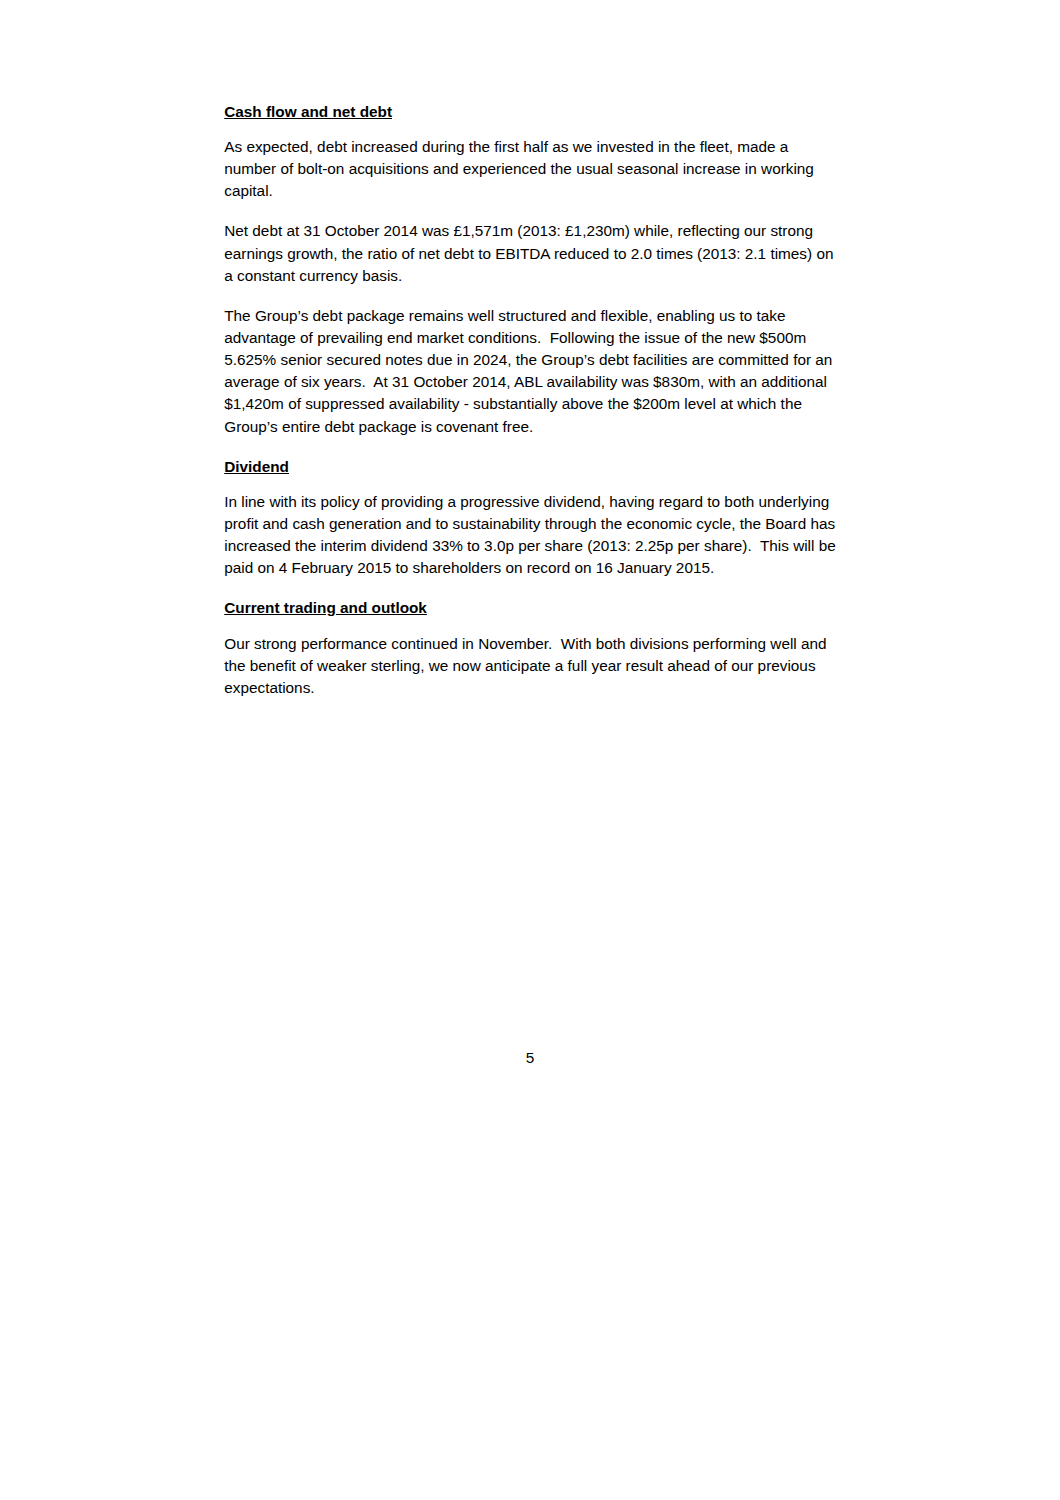Cash flow and net debt
As expected, debt increased during the first half as we invested in the fleet, made a number of bolt-on acquisitions and experienced the usual seasonal increase in working capital.
Net debt at 31 October 2014 was £1,571m (2013: £1,230m) while, reflecting our strong earnings growth, the ratio of net debt to EBITDA reduced to 2.0 times (2013: 2.1 times) on a constant currency basis.
The Group’s debt package remains well structured and flexible, enabling us to take advantage of prevailing end market conditions. Following the issue of the new $500m 5.625% senior secured notes due in 2024, the Group’s debt facilities are committed for an average of six years. At 31 October 2014, ABL availability was $830m, with an additional $1,420m of suppressed availability - substantially above the $200m level at which the Group’s entire debt package is covenant free.
Dividend
In line with its policy of providing a progressive dividend, having regard to both underlying profit and cash generation and to sustainability through the economic cycle, the Board has increased the interim dividend 33% to 3.0p per share (2013: 2.25p per share). This will be paid on 4 February 2015 to shareholders on record on 16 January 2015.
Current trading and outlook
Our strong performance continued in November. With both divisions performing well and the benefit of weaker sterling, we now anticipate a full year result ahead of our previous expectations.
5